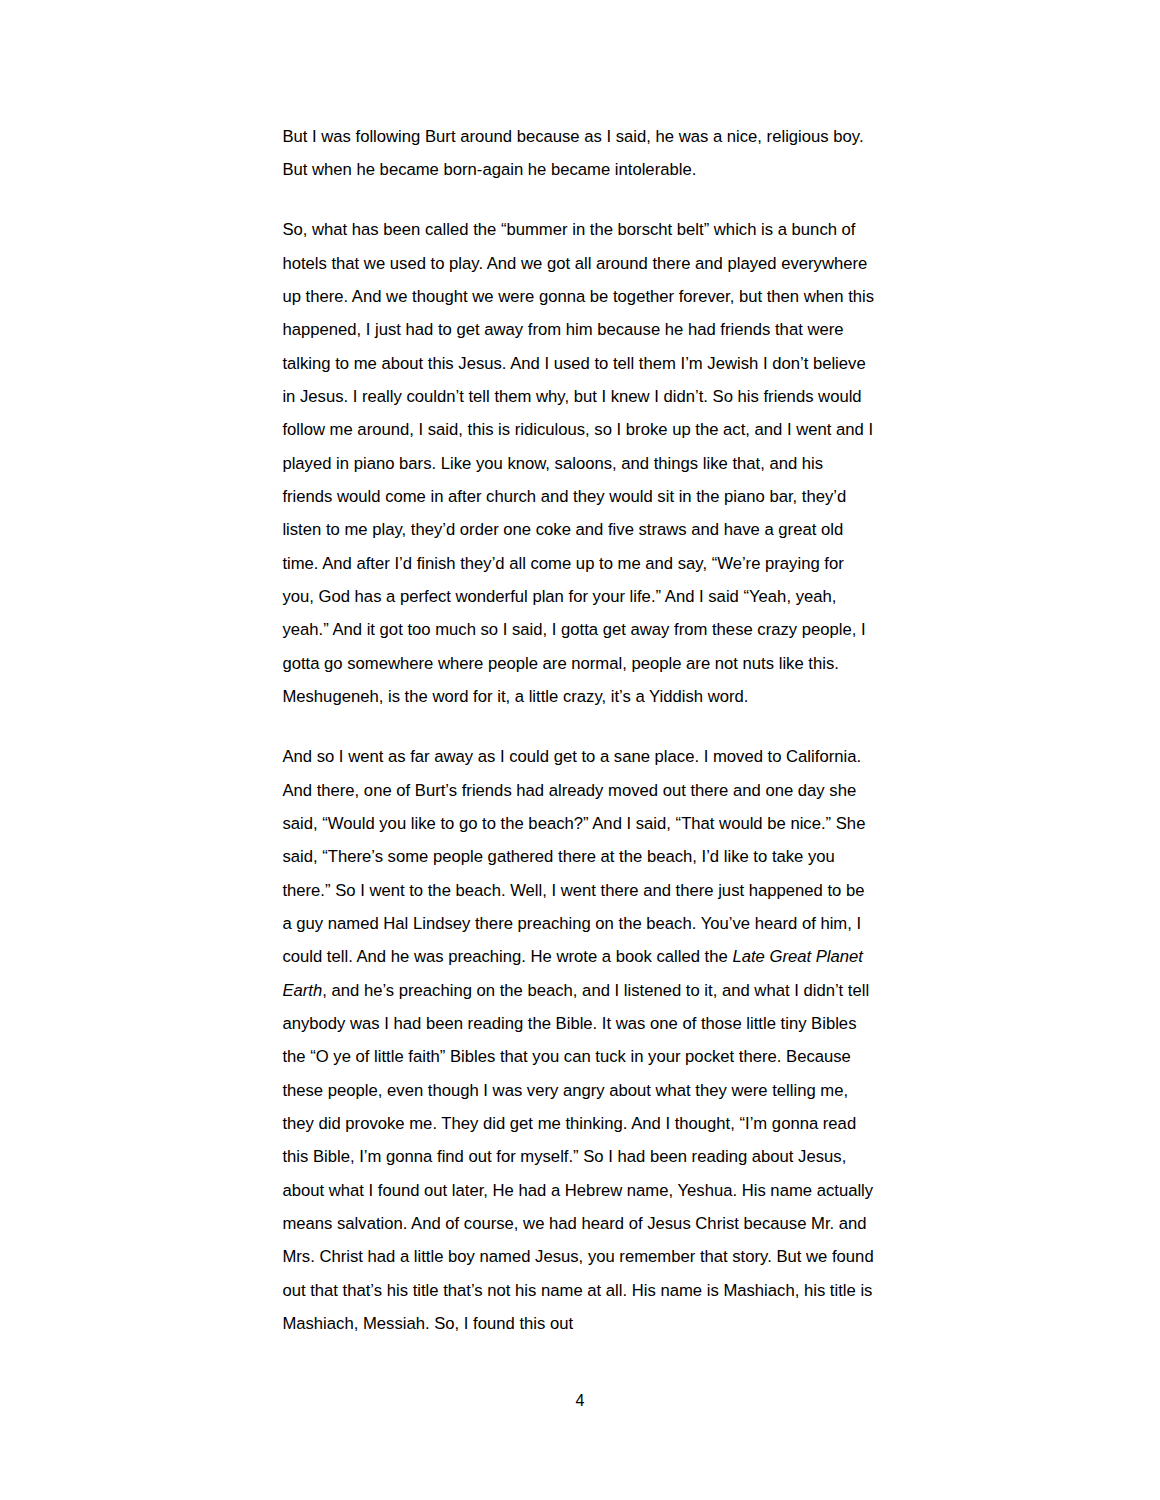But I was following Burt around because as I said, he was a nice, religious boy. But when he became born-again he became intolerable.
So, what has been called the “bummer in the borscht belt” which is a bunch of hotels that we used to play. And we got all around there and played everywhere up there. And we thought we were gonna be together forever, but then when this happened, I just had to get away from him because he had friends that were talking to me about this Jesus. And I used to tell them I’m Jewish I don’t believe in Jesus. I really couldn’t tell them why, but I knew I didn’t. So his friends would follow me around, I said, this is ridiculous, so I broke up the act, and I went and I played in piano bars. Like you know, saloons, and things like that, and his friends would come in after church and they would sit in the piano bar, they’d listen to me play, they’d order one coke and five straws and have a great old time. And after I’d finish they’d all come up to me and say, “We’re praying for you, God has a perfect wonderful plan for your life.” And I said “Yeah, yeah, yeah.” And it got too much so I said, I gotta get away from these crazy people, I gotta go somewhere where people are normal, people are not nuts like this. Meshugeneh, is the word for it, a little crazy, it’s a Yiddish word.
And so I went as far away as I could get to a sane place. I moved to California. And there, one of Burt’s friends had already moved out there and one day she said, “Would you like to go to the beach?” And I said, “That would be nice.” She said, “There’s some people gathered there at the beach, I’d like to take you there.” So I went to the beach. Well, I went there and there just happened to be a guy named Hal Lindsey there preaching on the beach. You’ve heard of him, I could tell. And he was preaching. He wrote a book called the Late Great Planet Earth, and he’s preaching on the beach, and I listened to it, and what I didn’t tell anybody was I had been reading the Bible. It was one of those little tiny Bibles the “O ye of little faith” Bibles that you can tuck in your pocket there. Because these people, even though I was very angry about what they were telling me, they did provoke me. They did get me thinking. And I thought, “I’m gonna read this Bible, I’m gonna find out for myself.” So I had been reading about Jesus, about what I found out later, He had a Hebrew name, Yeshua. His name actually means salvation. And of course, we had heard of Jesus Christ because Mr. and Mrs. Christ had a little boy named Jesus, you remember that story. But we found out that that’s his title that’s not his name at all. His name is Mashiach, his title is Mashiach, Messiah. So, I found this out
4